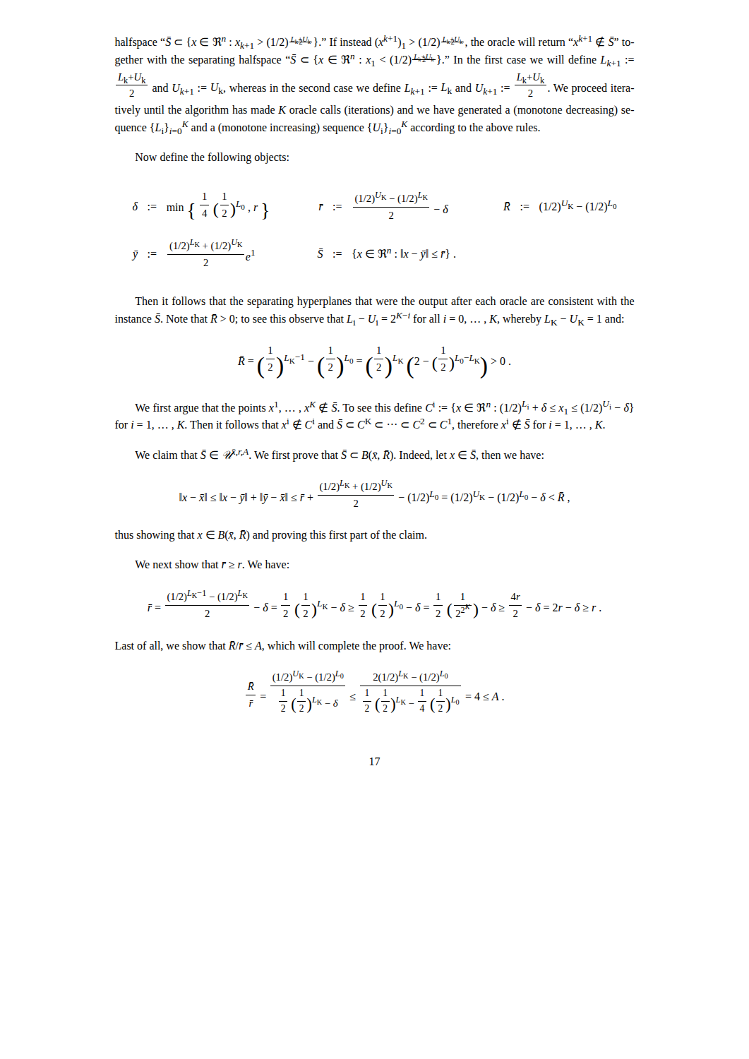halfspace “S̄ ⊂ {x ∈ ℜn : xk+1 > (1/2)Lk+Uk 2}.” If instead (xk+1)1 > (1/2)Lk+Uk 2, the oracle will return “xk+1 ∉ S̄” together with the separating halfspace “S̄ ⊂ {x ∈ ℜn : x1 < (1/2)Lk+Uk 2}.” In the first case we will define Lk+1 := Lk+Uk 2 and Uk+1 := Uk, whereas in the second case we define Lk+1 := Lk and Uk+1 := Lk+Uk 2. We proceed iteratively until the algorithm has made K oracle calls (iterations) and we have generated a (monotone decreasing) sequence {Li}i=0K and a (monotone increasing) sequence {Ui}i=0K according to the above rules.
Now define the following objects:
| δ | := | min { 1 4 ( 1 2 ) L 0 , r } | | r̄ | := | (1/2) U K − (1/2) L K 2 − δ | | R̄ | := | (1/2) U K − (1/2) L 0 |
| ȳ | := | (1/2) L K + (1/2) U K 2 e 1 | | S̄ | := | { x ∈ ℜ n : ‖ x − ȳ ‖ ≤ r̄ } . | | | | |
Then it follows that the separating hyperplanes that were the output after each oracle are consistent with the instance S̄. Note that R̄ > 0; to see this observe that Li − Ui = 2K−i for all i = 0, … , K, whereby LK − UK = 1 and:
R̄ = (12)LK−1 − (12)L0 = (12)LK (2 − (12)L0−LK) > 0 .
We first argue that the points x1, … , xK ∉ S̄. To see this define Ci := {x ∈ ℜn : (1/2)Li + δ ≤ x1 ≤ (1/2)Ui − δ} for i = 1, … , K. Then it follows that xi ∉ Ci and S̄ ⊂ CK ⊂ ··· ⊂ C2 ⊂ C1, therefore xi ∉ S̄ for i = 1, … , K.
We claim that S̄ ∈ 𝒰x̄,r,A. We first prove that S̄ ⊂ B(x̄, R̄). Indeed, let x ∈ S̄, then we have:
‖x − x̄‖ ≤ ‖x − ȳ‖ + ‖ȳ − x̄‖ ≤ r̄ + (1/2)LK + (1/2)UK 2 − (1/2)L0 = (1/2)UK − (1/2)L0 − δ < R̄ ,
thus showing that x ∈ B(x̄, R̄) and proving this first part of the claim.
We next show that r̄ ≥ r. We have:
r̄ = (1/2)LK−1 − (1/2)LK 2 − δ = 12 (12)LK − δ ≥ 12 (12)L0 − δ = 12 (122K) − δ ≥ 4r 2 − δ = 2r − δ ≥ r .
Last of all, we show that R̄/r̄ ≤ A, which will complete the proof. We have:
R̄r̄ = (1/2)UK − (1/2)L012 (12)LK − δ ≤ 2(1/2)LK − (1/2)L012 (12)LK − 14 (12)L0 = 4 ≤ A .
17